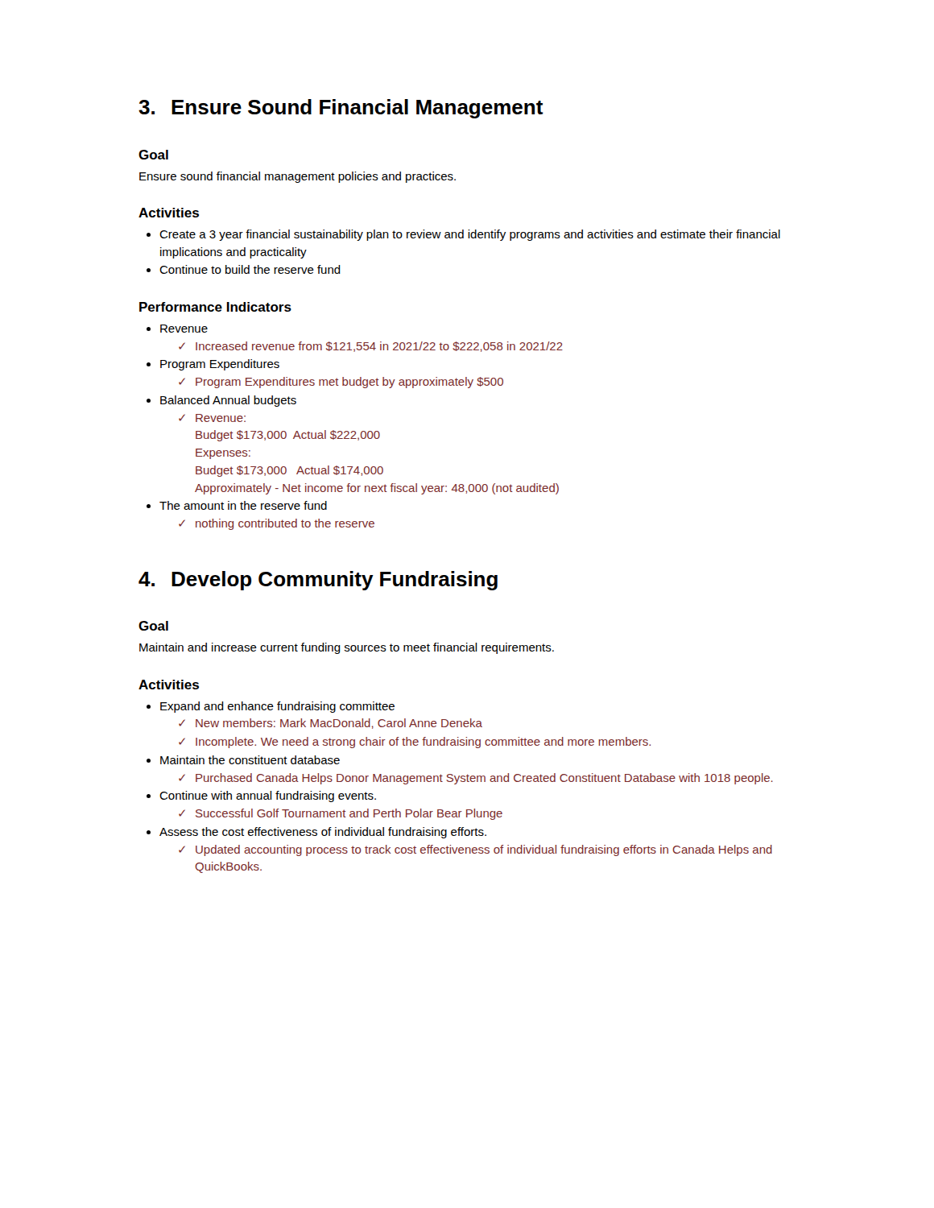3. Ensure Sound Financial Management
Goal
Ensure sound financial management policies and practices.
Activities
Create a 3 year financial sustainability plan to review and identify programs and activities and estimate their financial implications and practicality
Continue to build the reserve fund
Performance Indicators
Revenue
Increased revenue from $121,554 in 2021/22 to $222,058 in 2021/22
Program Expenditures
Program Expenditures met budget by approximately $500
Balanced Annual budgets
Revenue:
Budget $173,000 Actual $222,000
Expenses:
Budget $173,000 Actual $174,000
Approximately - Net income for next fiscal year: 48,000 (not audited)
The amount in the reserve fund
nothing contributed to the reserve
4. Develop Community Fundraising
Goal
Maintain and increase current funding sources to meet financial requirements.
Activities
Expand and enhance fundraising committee
New members: Mark MacDonald, Carol Anne Deneka
Incomplete. We need a strong chair of the fundraising committee and more members.
Maintain the constituent database
Purchased Canada Helps Donor Management System and Created Constituent Database with 1018 people.
Continue with annual fundraising events.
Successful Golf Tournament and Perth Polar Bear Plunge
Assess the cost effectiveness of individual fundraising efforts.
Updated accounting process to track cost effectiveness of individual fundraising efforts in Canada Helps and QuickBooks.